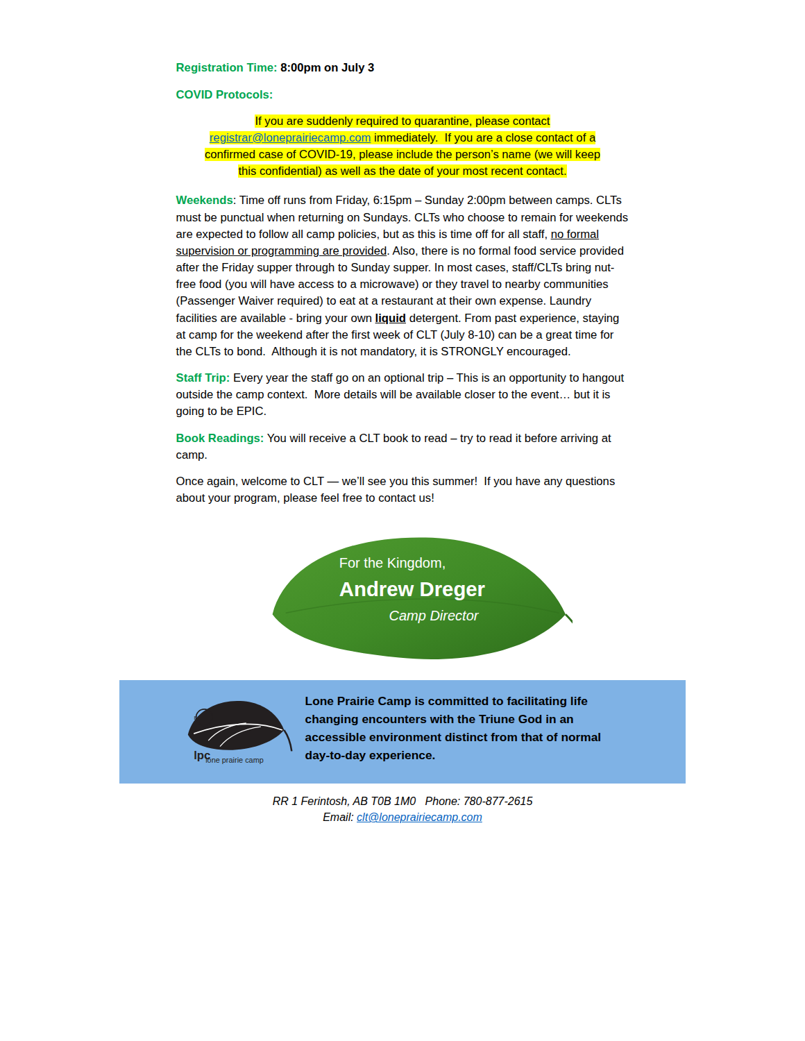Registration Time: 8:00pm on July 3
COVID Protocols:
If you are suddenly required to quarantine, please contact registrar@loneprairiecamp.com immediately. If you are a close contact of a confirmed case of COVID-19, please include the person’s name (we will keep this confidential) as well as the date of your most recent contact.
Weekends: Time off runs from Friday, 6:15pm – Sunday 2:00pm between camps. CLTs must be punctual when returning on Sundays. CLTs who choose to remain for weekends are expected to follow all camp policies, but as this is time off for all staff, no formal supervision or programming are provided. Also, there is no formal food service provided after the Friday supper through to Sunday supper. In most cases, staff/CLTs bring nut-free food (you will have access to a microwave) or they travel to nearby communities (Passenger Waiver required) to eat at a restaurant at their own expense. Laundry facilities are available - bring your own liquid detergent. From past experience, staying at camp for the weekend after the first week of CLT (July 8-10) can be a great time for the CLTs to bond. Although it is not mandatory, it is STRONGLY encouraged.
Staff Trip: Every year the staff go on an optional trip – This is an opportunity to hangout outside the camp context. More details will be available closer to the event… but it is going to be EPIC.
Book Readings: You will receive a CLT book to read – try to read it before arriving at camp.
Once again, welcome to CLT — we’ll see you this summer! If you have any questions about your program, please feel free to contact us!
For the Kingdom,
Andrew Dreger
Camp Director
Est 1933 lpc lone prairie camp
Lone Prairie Camp is committed to facilitating life changing encounters with the Triune God in an accessible environment distinct from that of normal day-to-day experience.
RR 1 Ferintosh, AB T0B 1M0 Phone: 780-877-2615
Email: clt@loneprairiecamp.com